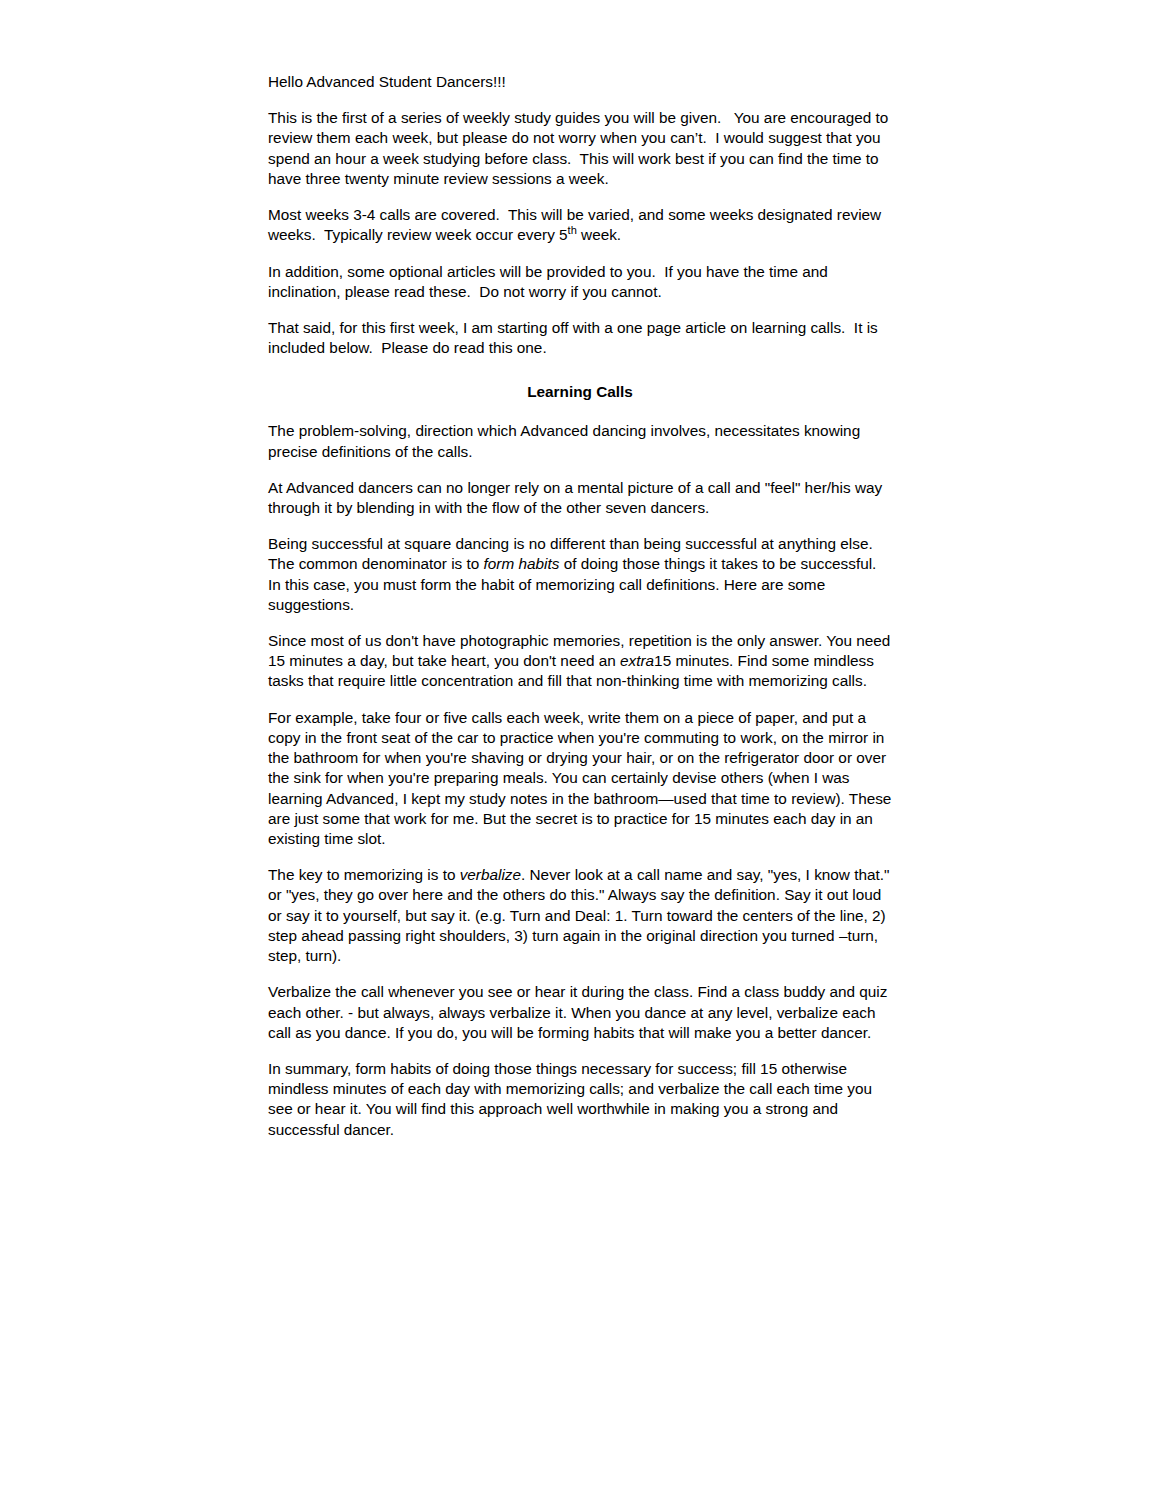Hello Advanced Student Dancers!!!
This is the first of a series of weekly study guides you will be given. You are encouraged to review them each week, but please do not worry when you can’t. I would suggest that you spend an hour a week studying before class. This will work best if you can find the time to have three twenty minute review sessions a week.
Most weeks 3-4 calls are covered. This will be varied, and some weeks designated review weeks. Typically review week occur every 5th week.
In addition, some optional articles will be provided to you. If you have the time and inclination, please read these. Do not worry if you cannot.
That said, for this first week, I am starting off with a one page article on learning calls. It is included below. Please do read this one.
Learning Calls
The problem-solving, direction which Advanced dancing involves, necessitates knowing precise definitions of the calls.
At Advanced dancers can no longer rely on a mental picture of a call and "feel" her/his way through it by blending in with the flow of the other seven dancers.
Being successful at square dancing is no different than being successful at anything else. The common denominator is to form habits of doing those things it takes to be successful. In this case, you must form the habit of memorizing call definitions. Here are some suggestions.
Since most of us don't have photographic memories, repetition is the only answer. You need 15 minutes a day, but take heart, you don't need an extra15 minutes. Find some mindless tasks that require little concentration and fill that non-thinking time with memorizing calls.
For example, take four or five calls each week, write them on a piece of paper, and put a copy in the front seat of the car to practice when you're commuting to work, on the mirror in the bathroom for when you're shaving or drying your hair, or on the refrigerator door or over the sink for when you're preparing meals. You can certainly devise others (when I was learning Advanced, I kept my study notes in the bathroom—used that time to review). These are just some that work for me. But the secret is to practice for 15 minutes each day in an existing time slot.
The key to memorizing is to verbalize. Never look at a call name and say, "yes, I know that." or "yes, they go over here and the others do this." Always say the definition. Say it out loud or say it to yourself, but say it. (e.g. Turn and Deal: 1. Turn toward the centers of the line, 2) step ahead passing right shoulders, 3) turn again in the original direction you turned –turn, step, turn).
Verbalize the call whenever you see or hear it during the class. Find a class buddy and quiz each other. - but always, always verbalize it. When you dance at any level, verbalize each call as you dance. If you do, you will be forming habits that will make you a better dancer.
In summary, form habits of doing those things necessary for success; fill 15 otherwise mindless minutes of each day with memorizing calls; and verbalize the call each time you see or hear it. You will find this approach well worthwhile in making you a strong and successful dancer.